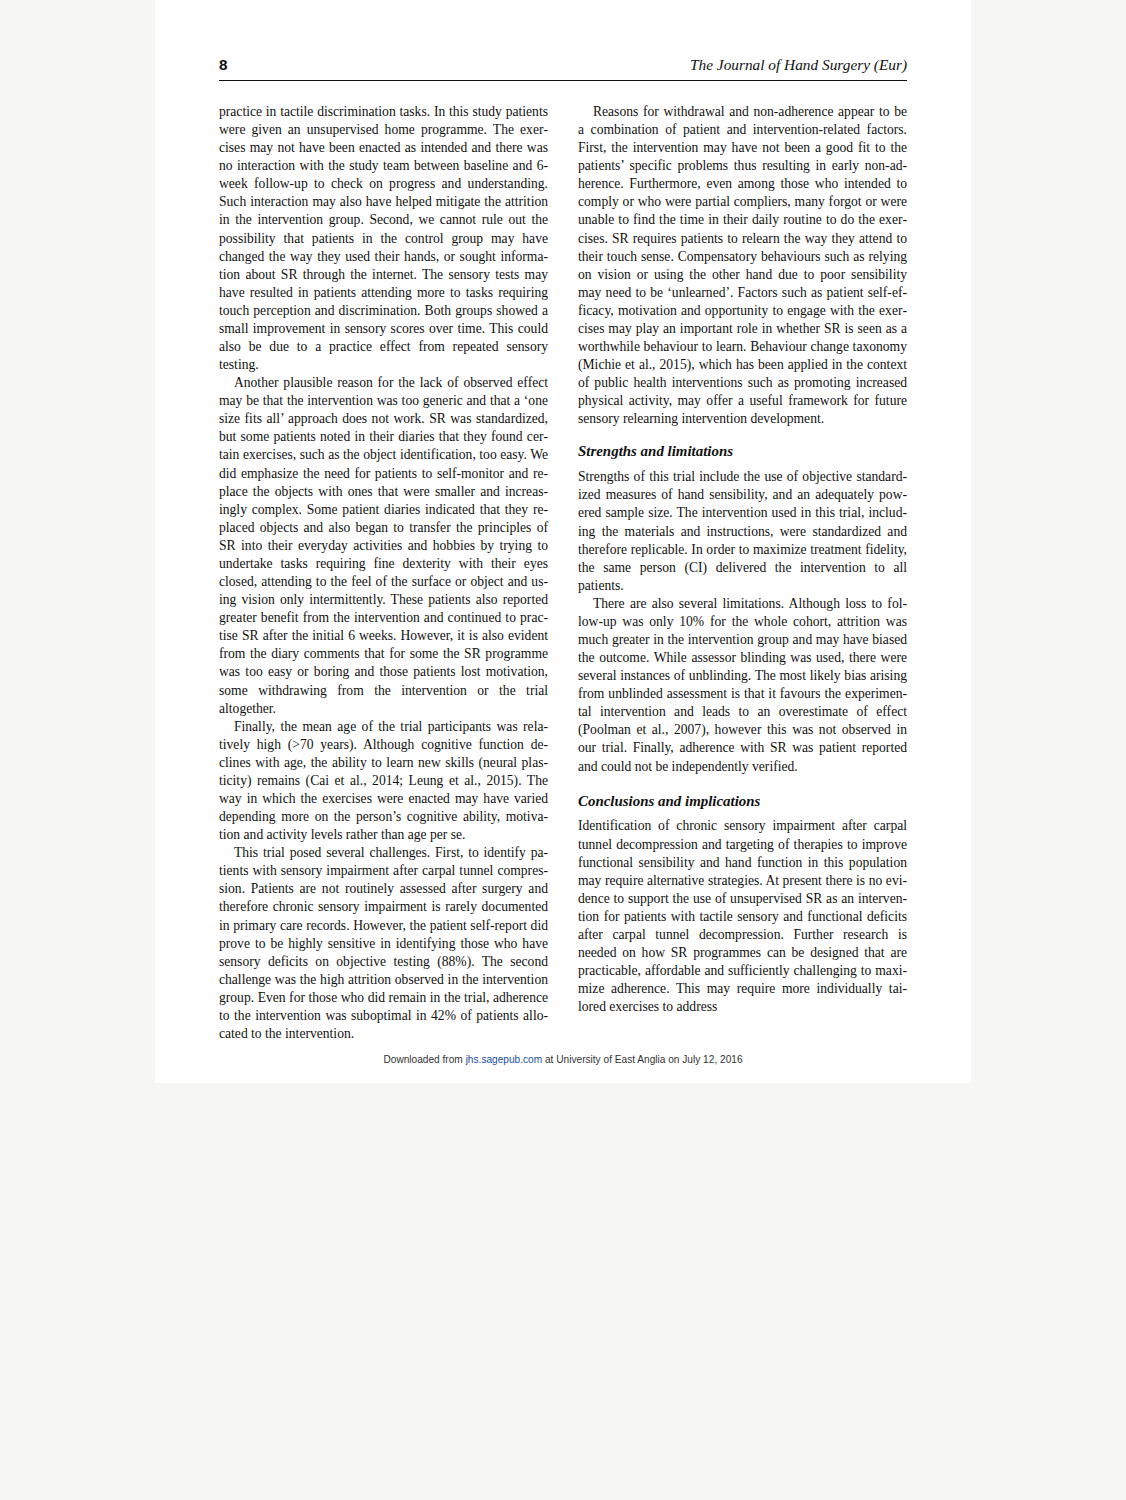8 The Journal of Hand Surgery (Eur)
practice in tactile discrimination tasks. In this study patients were given an unsupervised home programme. The exercises may not have been enacted as intended and there was no interaction with the study team between baseline and 6-week follow-up to check on progress and understanding. Such interaction may also have helped mitigate the attrition in the intervention group. Second, we cannot rule out the possibility that patients in the control group may have changed the way they used their hands, or sought information about SR through the internet. The sensory tests may have resulted in patients attending more to tasks requiring touch perception and discrimination. Both groups showed a small improvement in sensory scores over time. This could also be due to a practice effect from repeated sensory testing.
Another plausible reason for the lack of observed effect may be that the intervention was too generic and that a ‘one size fits all’ approach does not work. SR was standardized, but some patients noted in their diaries that they found certain exercises, such as the object identification, too easy. We did emphasize the need for patients to self-monitor and replace the objects with ones that were smaller and increasingly complex. Some patient diaries indicated that they replaced objects and also began to transfer the principles of SR into their everyday activities and hobbies by trying to undertake tasks requiring fine dexterity with their eyes closed, attending to the feel of the surface or object and using vision only intermittently. These patients also reported greater benefit from the intervention and continued to practise SR after the initial 6 weeks. However, it is also evident from the diary comments that for some the SR programme was too easy or boring and those patients lost motivation, some withdrawing from the intervention or the trial altogether.
Finally, the mean age of the trial participants was relatively high (>70 years). Although cognitive function declines with age, the ability to learn new skills (neural plasticity) remains (Cai et al., 2014; Leung et al., 2015). The way in which the exercises were enacted may have varied depending more on the person’s cognitive ability, motivation and activity levels rather than age per se.
This trial posed several challenges. First, to identify patients with sensory impairment after carpal tunnel compression. Patients are not routinely assessed after surgery and therefore chronic sensory impairment is rarely documented in primary care records. However, the patient self-report did prove to be highly sensitive in identifying those who have sensory deficits on objective testing (88%). The second challenge was the high attrition observed in the intervention group. Even for those who did remain in the trial, adherence to the intervention was suboptimal in 42% of patients allocated to the intervention.
Reasons for withdrawal and non-adherence appear to be a combination of patient and intervention-related factors. First, the intervention may have not been a good fit to the patients’ specific problems thus resulting in early non-adherence. Furthermore, even among those who intended to comply or who were partial compliers, many forgot or were unable to find the time in their daily routine to do the exercises. SR requires patients to relearn the way they attend to their touch sense. Compensatory behaviours such as relying on vision or using the other hand due to poor sensibility may need to be ‘unlearned’. Factors such as patient self-efficacy, motivation and opportunity to engage with the exercises may play an important role in whether SR is seen as a worthwhile behaviour to learn. Behaviour change taxonomy (Michie et al., 2015), which has been applied in the context of public health interventions such as promoting increased physical activity, may offer a useful framework for future sensory relearning intervention development.
Strengths and limitations
Strengths of this trial include the use of objective standardized measures of hand sensibility, and an adequately powered sample size. The intervention used in this trial, including the materials and instructions, were standardized and therefore replicable. In order to maximize treatment fidelity, the same person (CI) delivered the intervention to all patients.
There are also several limitations. Although loss to follow-up was only 10% for the whole cohort, attrition was much greater in the intervention group and may have biased the outcome. While assessor blinding was used, there were several instances of unblinding. The most likely bias arising from unblinded assessment is that it favours the experimental intervention and leads to an overestimate of effect (Poolman et al., 2007), however this was not observed in our trial. Finally, adherence with SR was patient reported and could not be independently verified.
Conclusions and implications
Identification of chronic sensory impairment after carpal tunnel decompression and targeting of therapies to improve functional sensibility and hand function in this population may require alternative strategies. At present there is no evidence to support the use of unsupervised SR as an intervention for patients with tactile sensory and functional deficits after carpal tunnel decompression. Further research is needed on how SR programmes can be designed that are practicable, affordable and sufficiently challenging to maximize adherence. This may require more individually tailored exercises to address
Downloaded from jhs.sagepub.com at University of East Anglia on July 12, 2016